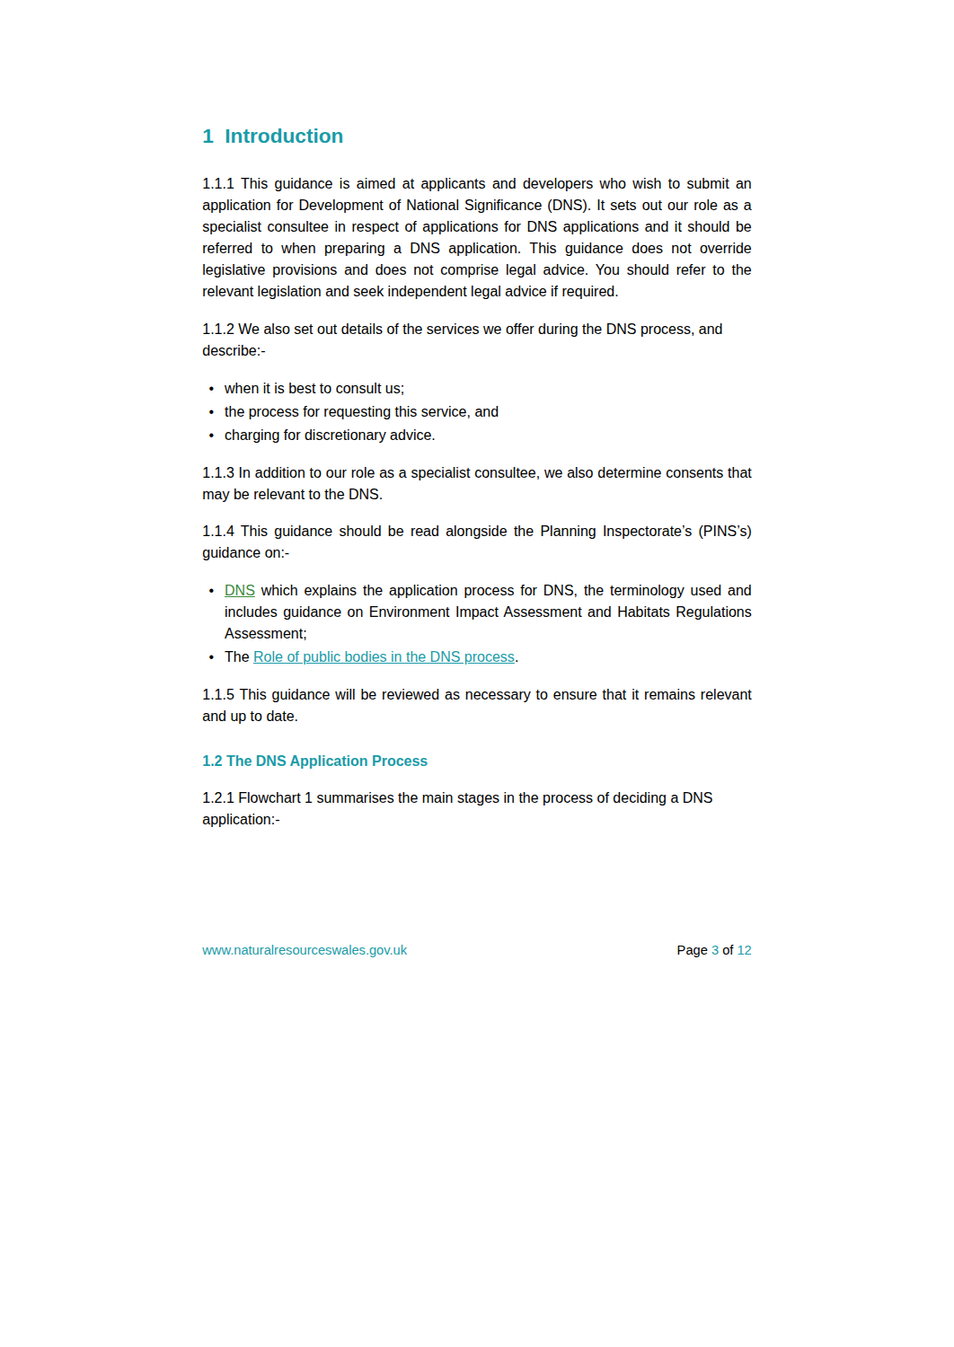1 Introduction
1.1.1 This guidance is aimed at applicants and developers who wish to submit an application for Development of National Significance (DNS). It sets out our role as a specialist consultee in respect of applications for DNS applications and it should be referred to when preparing a DNS application. This guidance does not override legislative provisions and does not comprise legal advice. You should refer to the relevant legislation and seek independent legal advice if required.
1.1.2 We also set out details of the services we offer during the DNS process, and describe:-
when it is best to consult us;
the process for requesting this service, and
charging for discretionary advice.
1.1.3 In addition to our role as a specialist consultee, we also determine consents that may be relevant to the DNS.
1.1.4 This guidance should be read alongside the Planning Inspectorate’s (PINS’s) guidance on:-
DNS which explains the application process for DNS, the terminology used and includes guidance on Environment Impact Assessment and Habitats Regulations Assessment;
The Role of public bodies in the DNS process.
1.1.5 This guidance will be reviewed as necessary to ensure that it remains relevant and up to date.
1.2 The DNS Application Process
1.2.1 Flowchart 1 summarises the main stages in the process of deciding a DNS application:-
www.naturalresourceswales.gov.uk Page 3 of 12